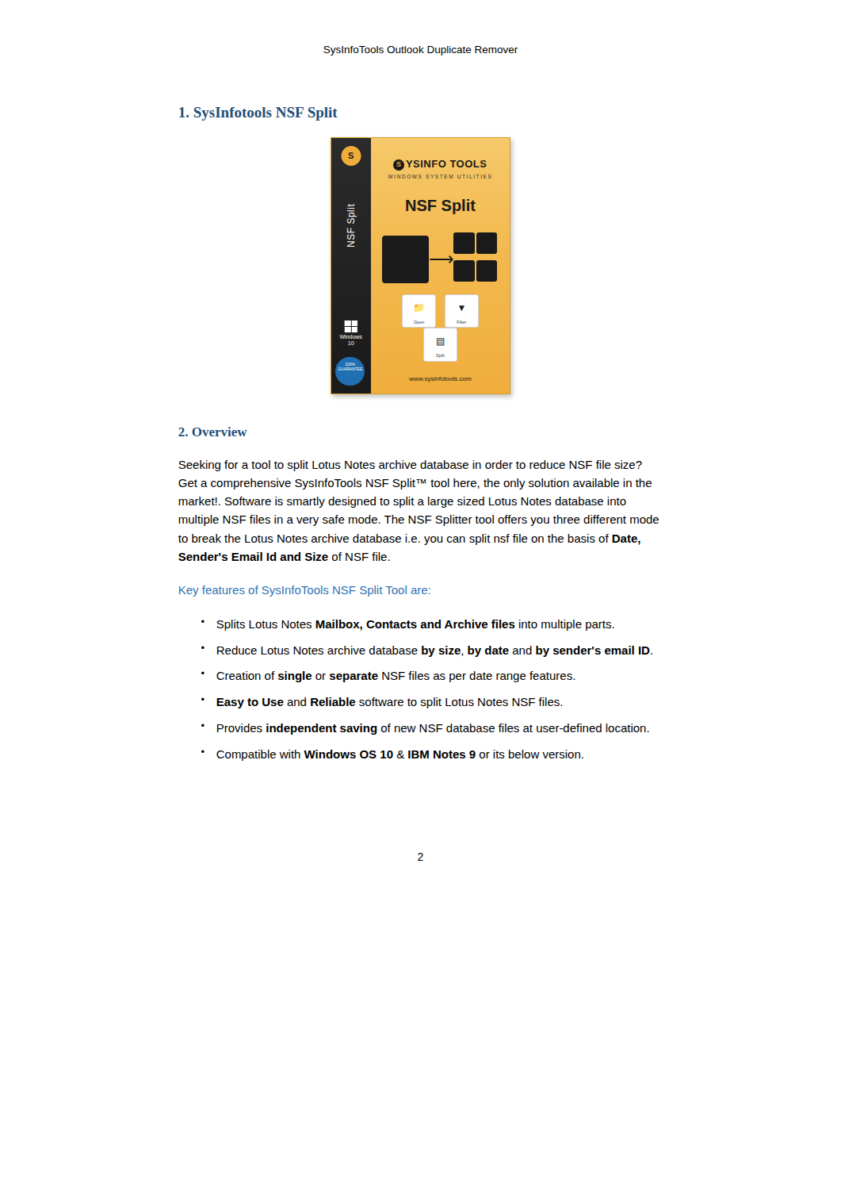SysInfoTools Outlook Duplicate Remover
1. SysInfotools NSF Split
S
NSF Split
Windows 10
SYSINFO TOOLS
WINDOWS SYSTEM UTILITIES
NSF Split
⟶
📁Open ▼Filter ▤Split
www.sysinfotools.com
100%
GUARANTEE
2. Overview
Seeking for a tool to split Lotus Notes archive database in order to reduce NSF file size? Get a comprehensive SysInfoTools NSF Split™ tool here, the only solution available in the market!. Software is smartly designed to split a large sized Lotus Notes database into multiple NSF files in a very safe mode. The NSF Splitter tool offers you three different mode to break the Lotus Notes archive database i.e. you can split nsf file on the basis of Date, Sender's Email Id and Size of NSF file.
Key features of SysInfoTools NSF Split Tool are:
Splits Lotus Notes Mailbox, Contacts and Archive files into multiple parts.
Reduce Lotus Notes archive database by size, by date and by sender's email ID.
Creation of single or separate NSF files as per date range features.
Easy to Use and Reliable software to split Lotus Notes NSF files.
Provides independent saving of new NSF database files at user-defined location.
Compatible with Windows OS 10 & IBM Notes 9 or its below version.
2